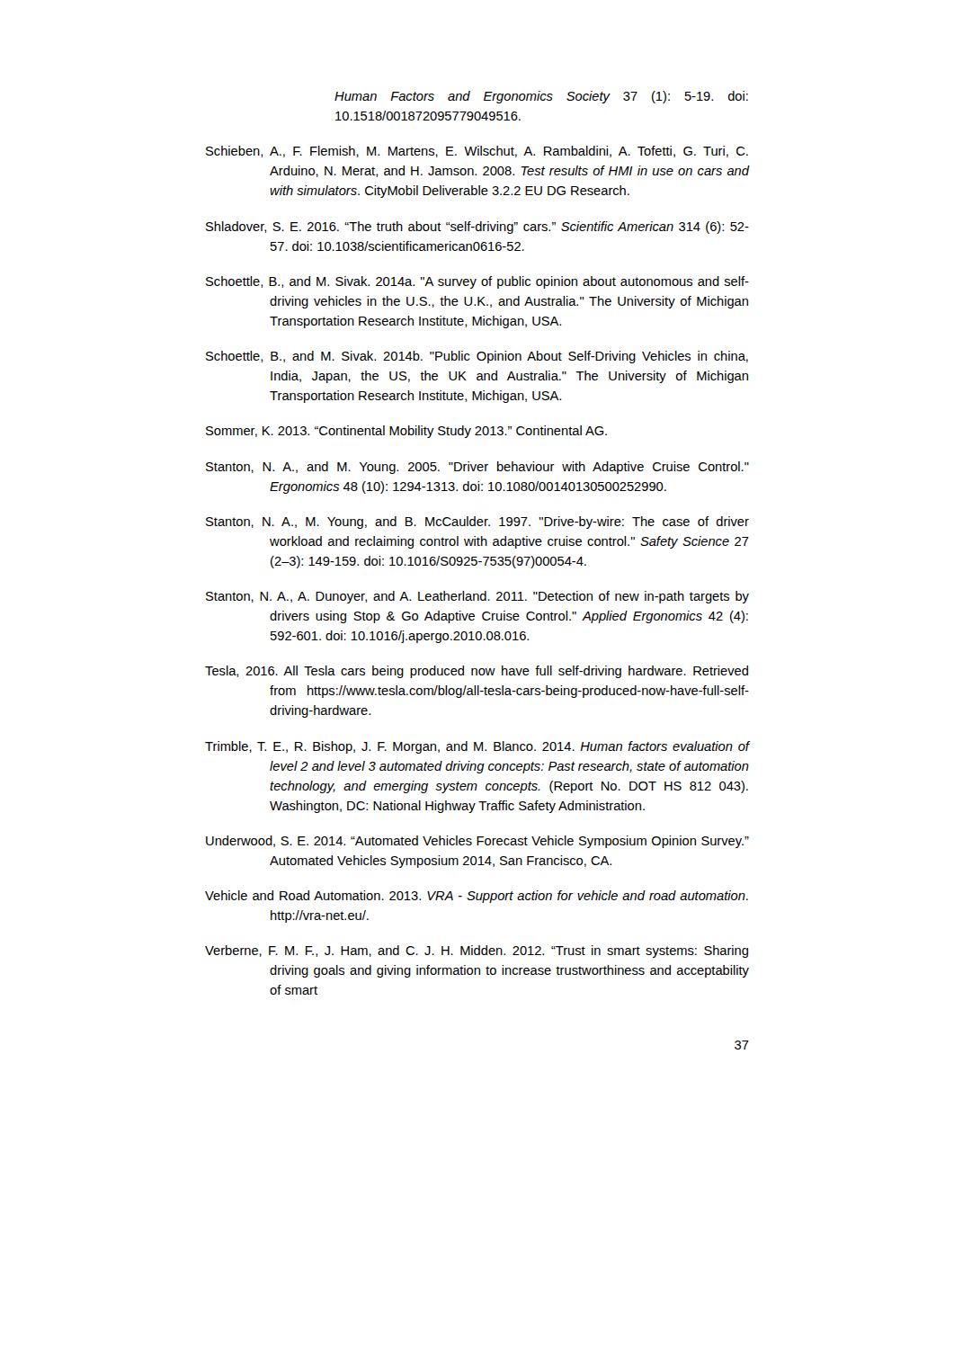Human Factors and Ergonomics Society 37(1): 5-19. doi: 10.1518/001872095779049516.
Schieben, A., F. Flemish, M. Martens, E. Wilschut, A. Rambaldini, A. Tofetti, G. Turi, C. Arduino, N. Merat, and H. Jamson. 2008. Test results of HMI in use on cars and with simulators. CityMobil Deliverable 3.2.2 EU DG Research.
Shladover, S. E. 2016. “The truth about “self-driving” cars.” Scientific American 314 (6): 52-57. doi: 10.1038/scientificamerican0616-52.
Schoettle, B., and M. Sivak. 2014a. "A survey of public opinion about autonomous and self-driving vehicles in the U.S., the U.K., and Australia." The University of Michigan Transportation Research Institute, Michigan, USA.
Schoettle, B., and M. Sivak. 2014b. "Public Opinion About Self-Driving Vehicles in china, India, Japan, the US, the UK and Australia." The University of Michigan Transportation Research Institute, Michigan, USA.
Sommer, K. 2013. “Continental Mobility Study 2013.” Continental AG.
Stanton, N. A., and M. Young. 2005. "Driver behaviour with Adaptive Cruise Control." Ergonomics 48 (10): 1294-1313. doi: 10.1080/00140130500252990.
Stanton, N. A., M. Young, and B. McCaulder. 1997. "Drive-by-wire: The case of driver workload and reclaiming control with adaptive cruise control." Safety Science 27 (2–3): 149-159. doi: 10.1016/S0925-7535(97)00054-4.
Stanton, N. A., A. Dunoyer, and A. Leatherland. 2011. "Detection of new in-path targets by drivers using Stop & Go Adaptive Cruise Control." Applied Ergonomics 42 (4): 592-601. doi: 10.1016/j.apergo.2010.08.016.
Tesla, 2016. All Tesla cars being produced now have full self-driving hardware. Retrieved from https://www.tesla.com/blog/all-tesla-cars-being-produced-now-have-full-self-driving-hardware.
Trimble, T. E., R. Bishop, J. F. Morgan, and M. Blanco. 2014. Human factors evaluation of level 2 and level 3 automated driving concepts: Past research, state of automation technology, and emerging system concepts. (Report No. DOT HS 812 043). Washington, DC: National Highway Traffic Safety Administration.
Underwood, S. E. 2014. “Automated Vehicles Forecast Vehicle Symposium Opinion Survey.” Automated Vehicles Symposium 2014, San Francisco, CA.
Vehicle and Road Automation. 2013. VRA - Support action for vehicle and road automation. http://vra-net.eu/.
Verberne, F. M. F., J. Ham, and C. J. H. Midden. 2012. “Trust in smart systems: Sharing driving goals and giving information to increase trustworthiness and acceptability of smart
37